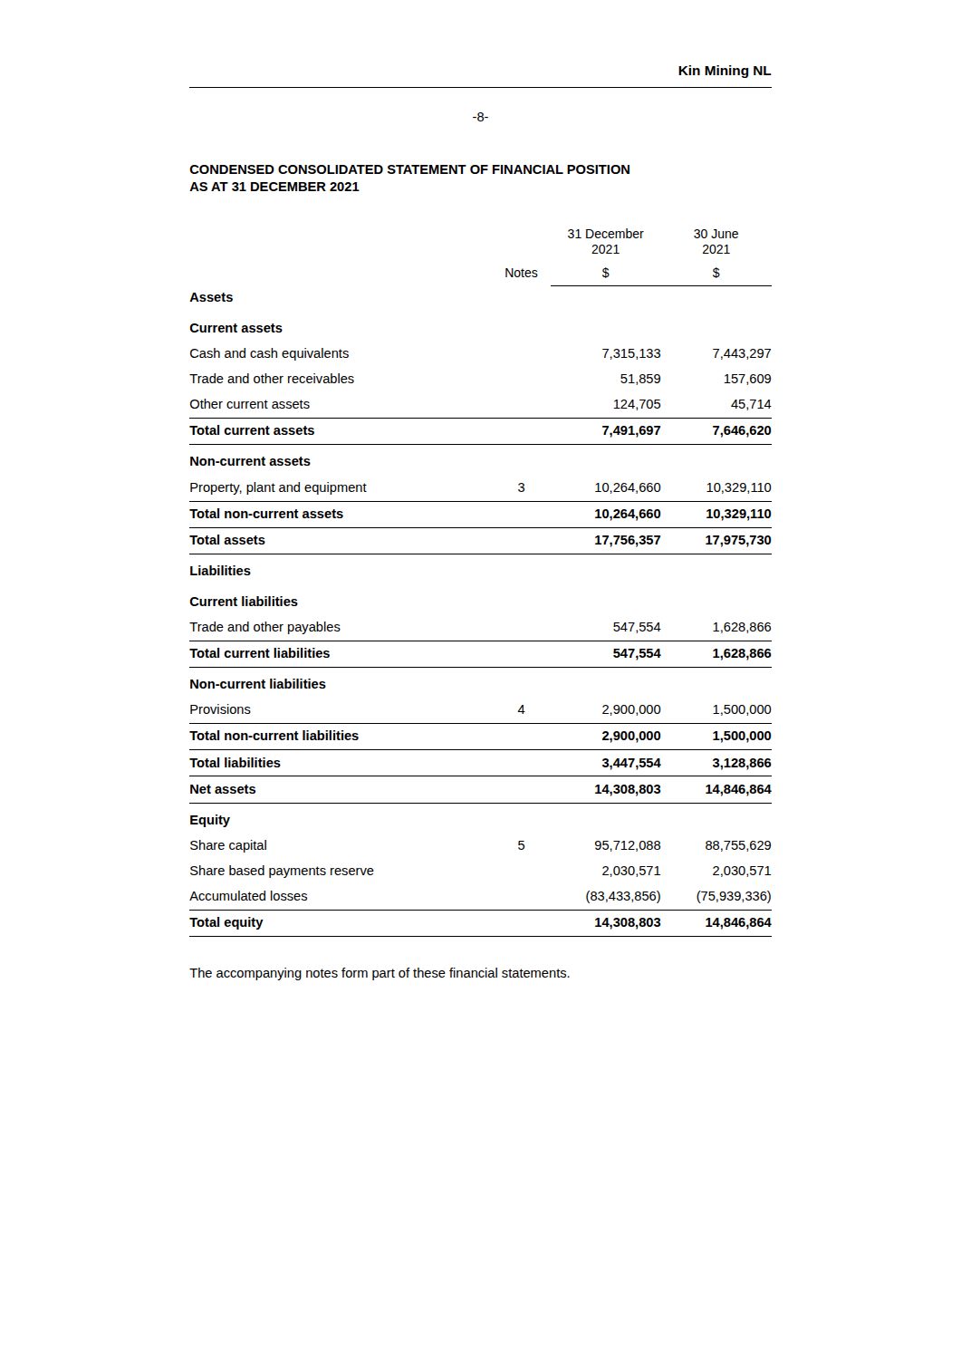Kin Mining NL
-8-
Condensed Consolidated Statement of Financial Position
As at 31 December 2021
| | | 31 December 2021 | 30 June 2021 |
| --- | --- | --- | --- |
| | Notes | $ | $ |
| Assets | | | |
| Current assets | | | |
| Cash and cash equivalents | | 7,315,133 | 7,443,297 |
| Trade and other receivables | | 51,859 | 157,609 |
| Other current assets | | 124,705 | 45,714 |
| Total current assets | | 7,491,697 | 7,646,620 |
| Non-current assets | | | |
| Property, plant and equipment | 3 | 10,264,660 | 10,329,110 |
| Total non-current assets | | 10,264,660 | 10,329,110 |
| Total assets | | 17,756,357 | 17,975,730 |
| Liabilities | | | |
| Current liabilities | | | |
| Trade and other payables | | 547,554 | 1,628,866 |
| Total current liabilities | | 547,554 | 1,628,866 |
| Non-current liabilities | | | |
| Provisions | 4 | 2,900,000 | 1,500,000 |
| Total non-current liabilities | | 2,900,000 | 1,500,000 |
| Total liabilities | | 3,447,554 | 3,128,866 |
| Net assets | | 14,308,803 | 14,846,864 |
| Equity | | | |
| Share capital | 5 | 95,712,088 | 88,755,629 |
| Share based payments reserve | | 2,030,571 | 2,030,571 |
| Accumulated losses | | (83,433,856) | (75,939,336) |
| Total equity | | 14,308,803 | 14,846,864 |
The accompanying notes form part of these financial statements.